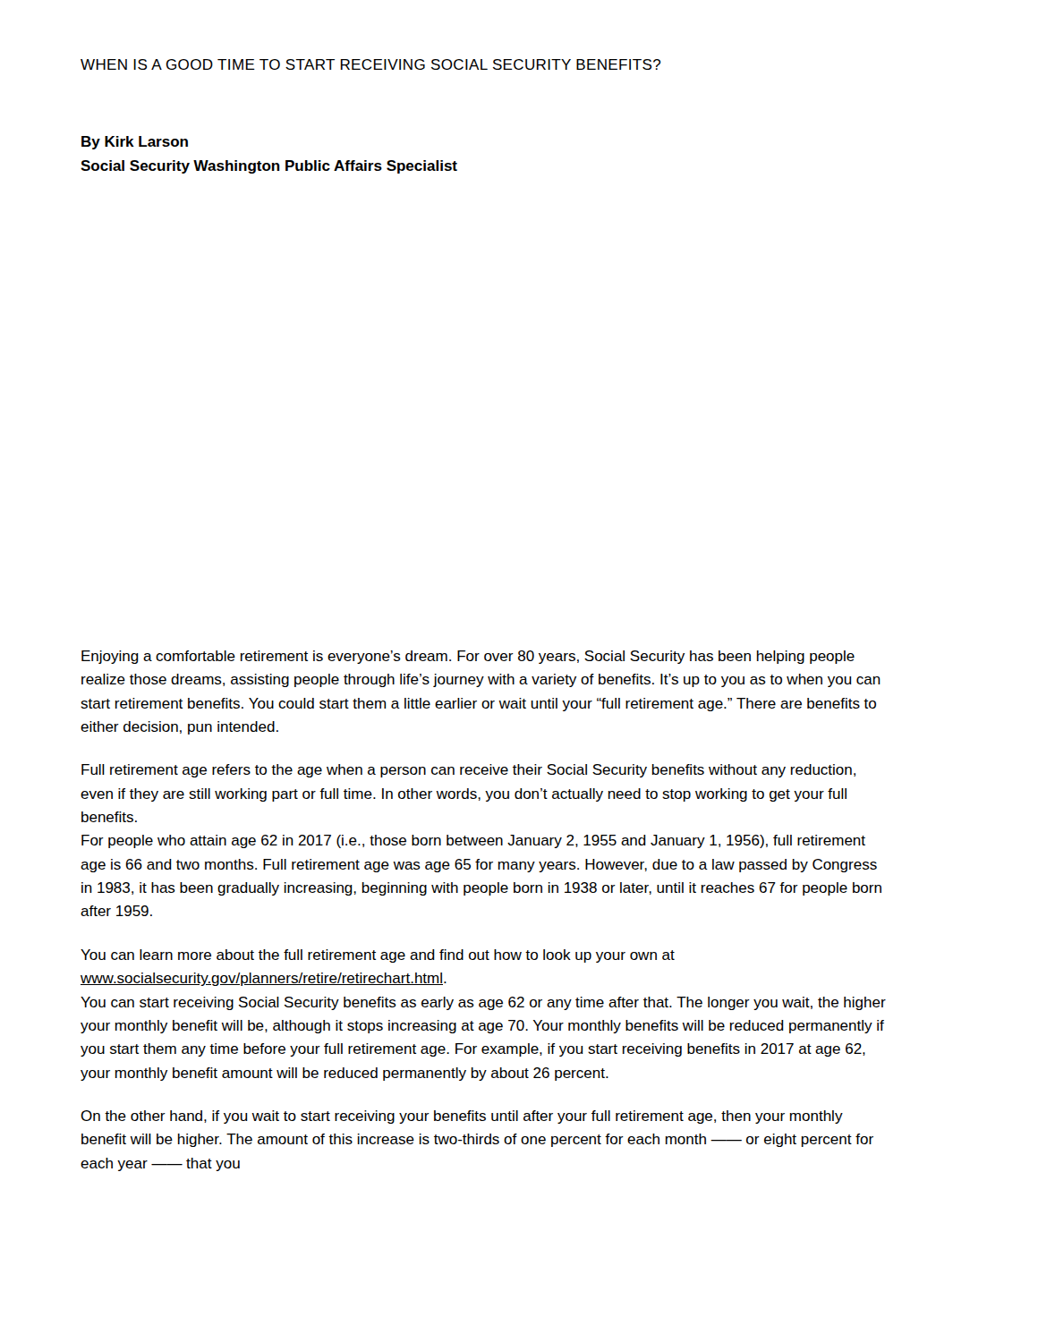WHEN IS A GOOD TIME TO START RECEIVING SOCIAL SECURITY BENEFITS?
By Kirk Larson Social Security Washington Public Affairs Specialist
Enjoying a comfortable retirement is everyone’s dream. For over 80 years, Social Security has been helping people realize those dreams, assisting people through life’s journey with a variety of benefits. It’s up to you as to when you can start retirement benefits. You could start them a little earlier or wait until your “full retirement age.” There are benefits to either decision, pun intended.
Full retirement age refers to the age when a person can receive their Social Security benefits without any reduction, even if they are still working part or full time. In other words, you don’t actually need to stop working to get your full benefits.
For people who attain age 62 in 2017 (i.e., those born between January 2, 1955 and January 1, 1956), full retirement age is 66 and two months. Full retirement age was age 65 for many years. However, due to a law passed by Congress in 1983, it has been gradually increasing, beginning with people born in 1938 or later, until it reaches 67 for people born after 1959.
You can learn more about the full retirement age and find out how to look up your own at www.socialsecurity.gov/planners/retire/retirechart.html.
You can start receiving Social Security benefits as early as age 62 or any time after that. The longer you wait, the higher your monthly benefit will be, although it stops increasing at age 70. Your monthly benefits will be reduced permanently if you start them any time before your full retirement age. For example, if you start receiving benefits in 2017 at age 62, your monthly benefit amount will be reduced permanently by about 26 percent.
On the other hand, if you wait to start receiving your benefits until after your full retirement age, then your monthly benefit will be higher. The amount of this increase is two-thirds of one percent for each month —— or eight percent for each year —— that you